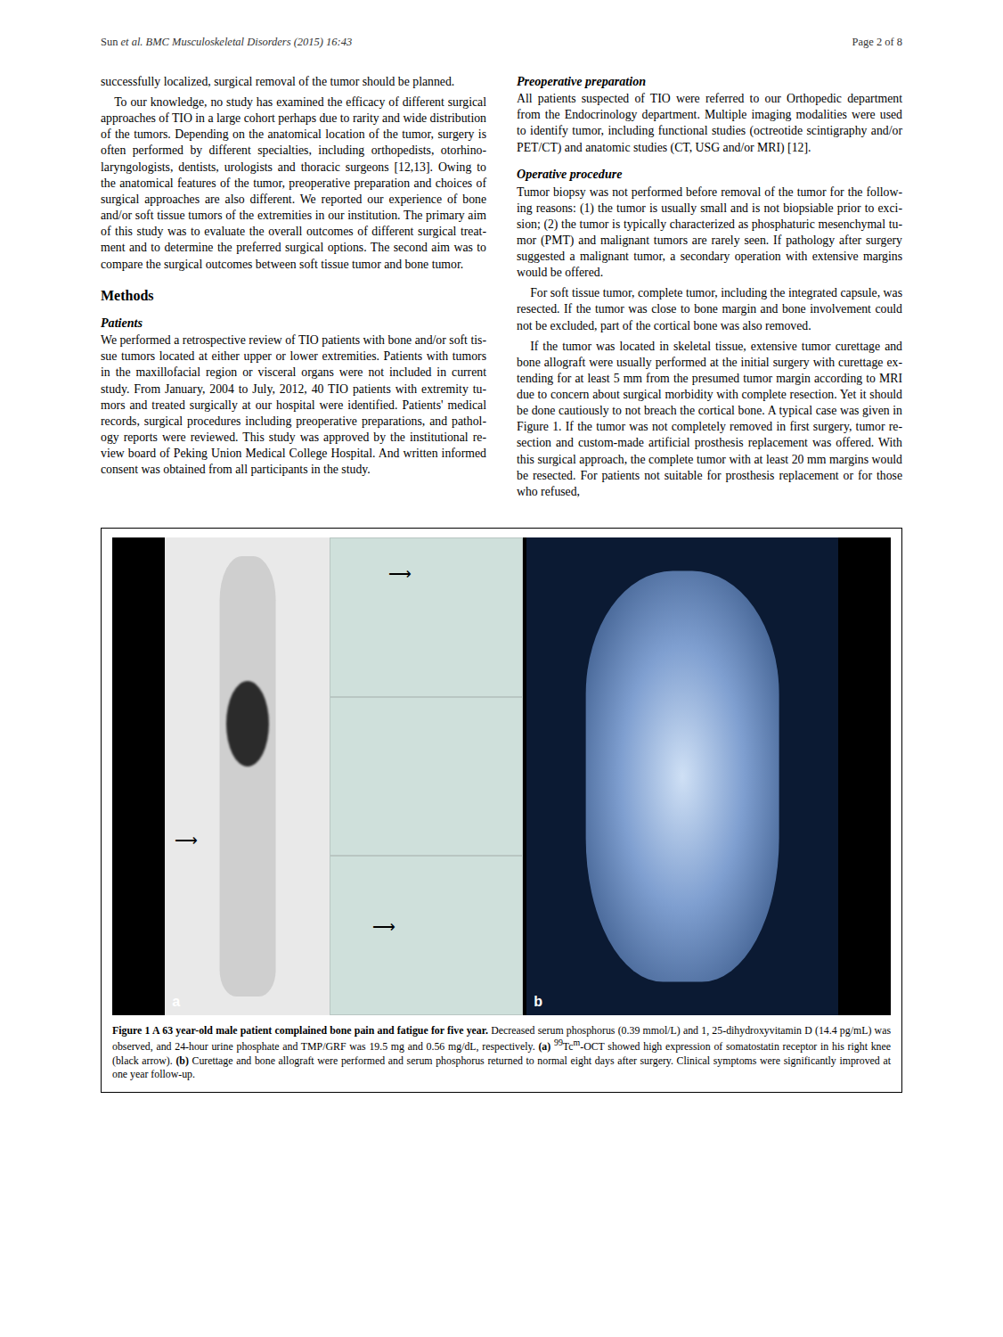Sun et al. BMC Musculoskeletal Disorders (2015) 16:43
Page 2 of 8
successfully localized, surgical removal of the tumor should be planned.
To our knowledge, no study has examined the efficacy of different surgical approaches of TIO in a large cohort perhaps due to rarity and wide distribution of the tumors. Depending on the anatomical location of the tumor, surgery is often performed by different specialties, including orthopedists, otorhinolaryngologists, dentists, urologists and thoracic surgeons [12,13]. Owing to the anatomical features of the tumor, preoperative preparation and choices of surgical approaches are also different. We reported our experience of bone and/or soft tissue tumors of the extremities in our institution. The primary aim of this study was to evaluate the overall outcomes of different surgical treatment and to determine the preferred surgical options. The second aim was to compare the surgical outcomes between soft tissue tumor and bone tumor.
Methods
Patients
We performed a retrospective review of TIO patients with bone and/or soft tissue tumors located at either upper or lower extremities. Patients with tumors in the maxillofacial region or visceral organs were not included in current study. From January, 2004 to July, 2012, 40 TIO patients with extremity tumors and treated surgically at our hospital were identified. Patients' medical records, surgical procedures including preoperative preparations, and pathology reports were reviewed. This study was approved by the institutional review board of Peking Union Medical College Hospital. And written informed consent was obtained from all participants in the study.
Preoperative preparation
All patients suspected of TIO were referred to our Orthopedic department from the Endocrinology department. Multiple imaging modalities were used to identify tumor, including functional studies (octreotide scintigraphy and/or PET/CT) and anatomic studies (CT, USG and/or MRI) [12].
Operative procedure
Tumor biopsy was not performed before removal of the tumor for the following reasons: (1) the tumor is usually small and is not biopsiable prior to excision; (2) the tumor is typically characterized as phosphaturic mesenchymal tumor (PMT) and malignant tumors are rarely seen. If pathology after surgery suggested a malignant tumor, a secondary operation with extensive margins would be offered.
For soft tissue tumor, complete tumor, including the integrated capsule, was resected. If the tumor was close to bone margin and bone involvement could not be excluded, part of the cortical bone was also removed.
If the tumor was located in skeletal tissue, extensive tumor curettage and bone allograft were usually performed at the initial surgery with curettage extending for at least 5 mm from the presumed tumor margin according to MRI due to concern about surgical morbidity with complete resection. Yet it should be done cautiously to not breach the cortical bone. A typical case was given in Figure 1. If the tumor was not completely removed in first surgery, tumor resection and custom-made artificial prosthesis replacement was offered. With this surgical approach, the complete tumor with at least 20 mm margins would be resected. For patients not suitable for prosthesis replacement or for those who refused,
⟶
⟶
⟶
a
b
Figure 1 A 63 year-old male patient complained bone pain and fatigue for five year. Decreased serum phosphorus (0.39 mmol/L) and 1, 25-dihydroxyvitamin D (14.4 pg/mL) was observed, and 24-hour urine phosphate and TMP/GRF was 19.5 mg and 0.56 mg/dL, respectively. (a) 99Tcm-OCT showed high expression of somatostatin receptor in his right knee (black arrow). (b) Curettage and bone allograft were performed and serum phosphorus returned to normal eight days after surgery. Clinical symptoms were significantly improved at one year follow-up.